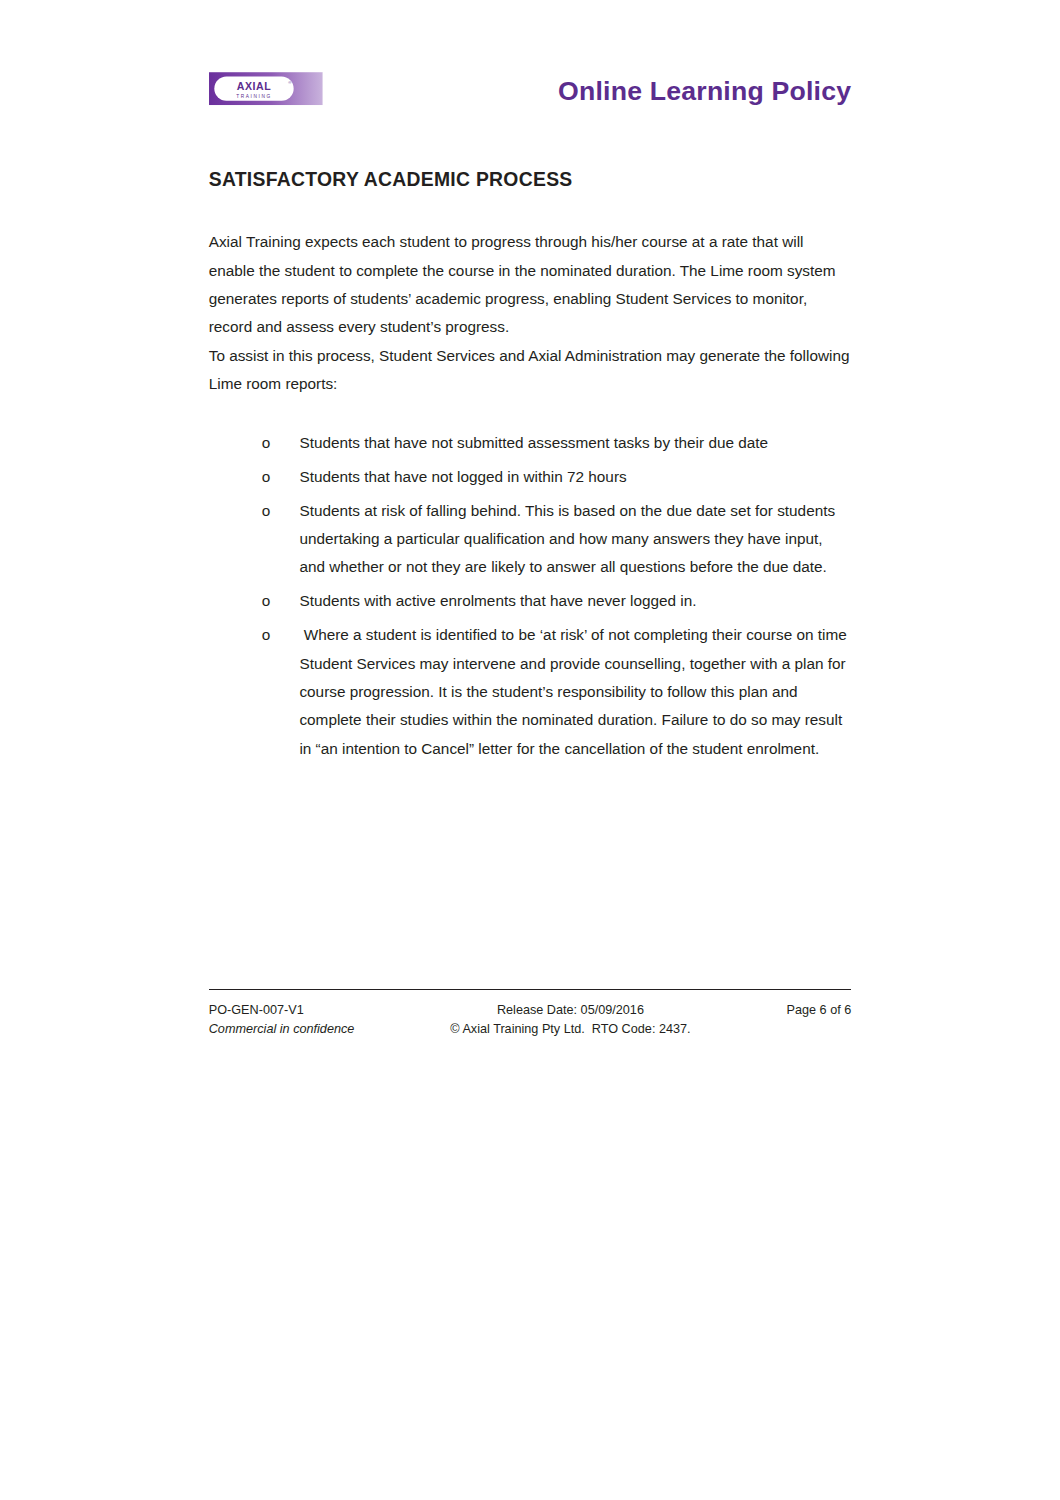Axial Training AXIAL TRAINING ®
Online Learning Policy
SATISFACTORY ACADEMIC PROCESS
Axial Training expects each student to progress through his/her course at a rate that will enable the student to complete the course in the nominated duration. The Lime room system generates reports of students’ academic progress, enabling Student Services to monitor, record and assess every student’s progress.
To assist in this process, Student Services and Axial Administration may generate the following Lime room reports:
Students that have not submitted assessment tasks by their due date
Students that have not logged in within 72 hours
Students at risk of falling behind. This is based on the due date set for students undertaking a particular qualification and how many answers they have input, and whether or not they are likely to answer all questions before the due date.
Students with active enrolments that have never logged in.
Where a student is identified to be ‘at risk’ of not completing their course on time Student Services may intervene and provide counselling, together with a plan for course progression. It is the student’s responsibility to follow this plan and complete their studies within the nominated duration. Failure to do so may result in “an intention to Cancel” letter for the cancellation of the student enrolment.
PO-GEN-007-V1
Commercial in confidence
Release Date: 05/09/2016
© Axial Training Pty Ltd. RTO Code: 2437.
Page 6 of 6